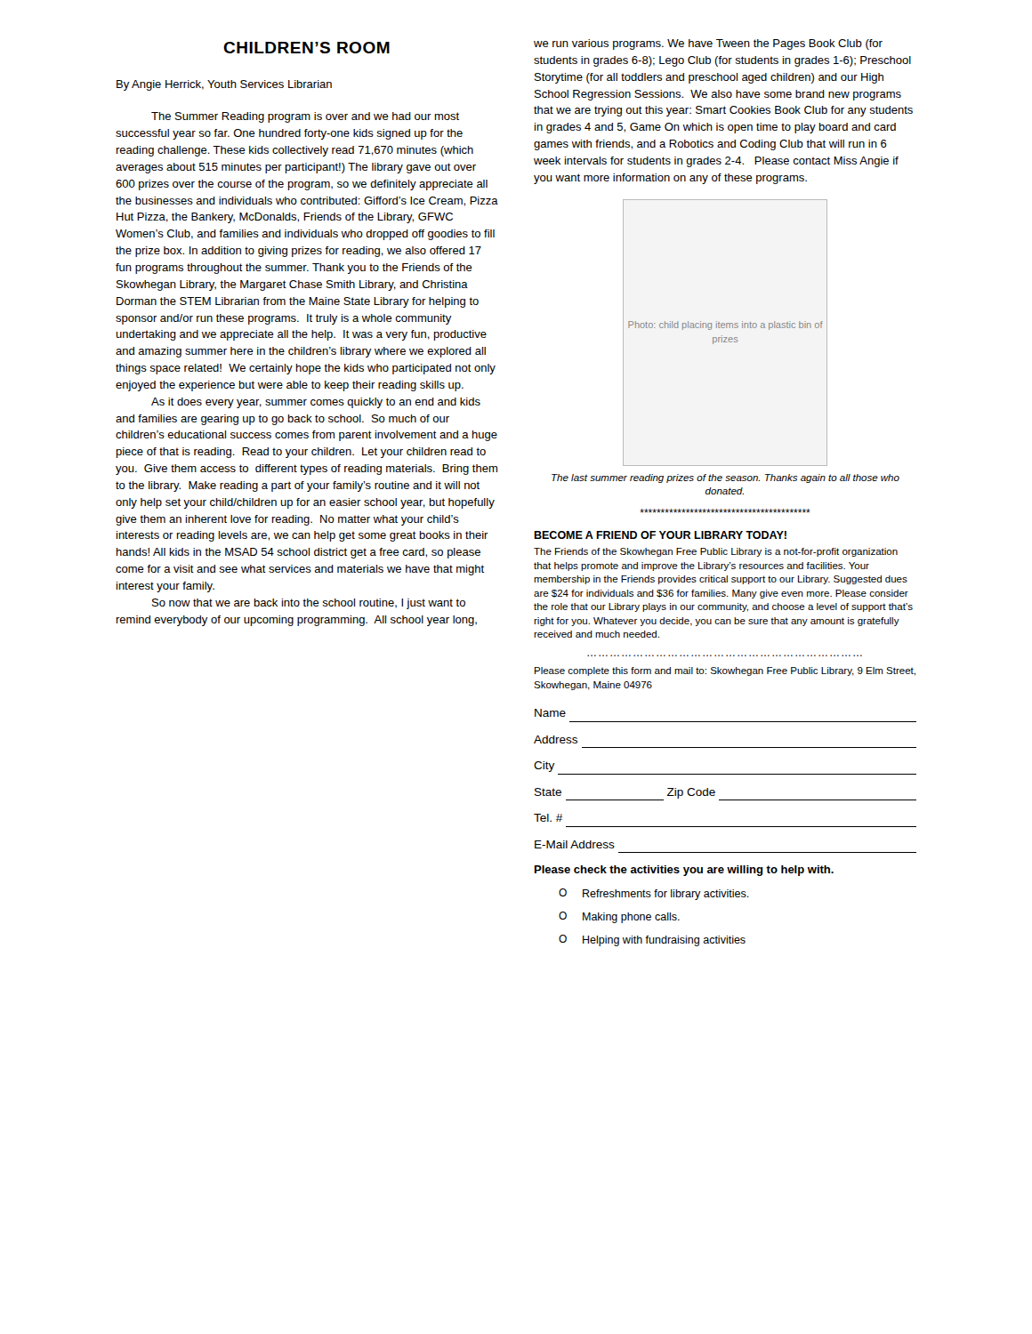CHILDREN’S ROOM
By Angie Herrick, Youth Services Librarian
The Summer Reading program is over and we had our most successful year so far. One hundred forty-one kids signed up for the reading challenge. These kids collectively read 71,670 minutes (which averages about 515 minutes per participant!) The library gave out over 600 prizes over the course of the program, so we definitely appreciate all the businesses and individuals who contributed: Gifford’s Ice Cream, Pizza Hut Pizza, the Bankery, McDonalds, Friends of the Library, GFWC Women’s Club, and families and individuals who dropped off goodies to fill the prize box. In addition to giving prizes for reading, we also offered 17 fun programs throughout the summer. Thank you to the Friends of the Skowhegan Library, the Margaret Chase Smith Library, and Christina Dorman the STEM Librarian from the Maine State Library for helping to sponsor and/or run these programs. It truly is a whole community undertaking and we appreciate all the help. It was a very fun, productive and amazing summer here in the children’s library where we explored all things space related! We certainly hope the kids who participated not only enjoyed the experience but were able to keep their reading skills up.
As it does every year, summer comes quickly to an end and kids and families are gearing up to go back to school. So much of our children’s educational success comes from parent involvement and a huge piece of that is reading. Read to your children. Let your children read to you. Give them access to . different types of reading materials. Bring them to the library. Make reading a part of your family’s routine and it will not only help set your child/children up for an easier school year, but hopefully give them an inherent love for reading. No matter what your child’s interests or reading levels are, we can help get some great books in their hands! All kids in the MSAD 54 school district get a free card, so please come for a visit and see what services and materials we have that might interest your family.
So now that we are back into the school routine, I just want to remind everybody of our upcoming programming. All school year long,
we run various programs. We have Tween the Pages Book Club (for students in grades 6-8); Lego Club (for students in grades 1-6); Preschool Storytime (for all toddlers and preschool aged children) and our High School Regression Sessions. We also have some brand new programs that we are trying out this year: Smart Cookies Book Club for any students in grades 4 and 5, Game On which is open time to play board and card games with friends, and a Robotics and Coding Club that will run in 6 week intervals for students in grades 2-4. Please contact Miss Angie if you want more information on any of these programs.
Photo: child placing items into a plastic bin of prizes
The last summer reading prizes of the season. Thanks again to all those who donated.
*****************************************
BECOME A FRIEND OF YOUR LIBRARY TODAY!
The Friends of the Skowhegan Free Public Library is a not-for-profit organization that helps promote and improve the Library’s resources and facilities. Your membership in the Friends provides critical support to our Library. Suggested dues are $24 for individuals and $36 for families. Many give even more. Please consider the role that our Library plays in our community, and choose a level of support that’s right for you. Whatever you decide, you can be sure that any amount is gratefully received and much needed.
………………………………………………………………
Please complete this form and mail to: Skowhegan Free Public Library, 9 Elm Street, Skowhegan, Maine 04976
Name
Address
City
State Zip Code
Tel. #
E-Mail Address
Please check the activities you are willing to help with.
Refreshments for library activities.
Making phone calls.
Helping with fundraising activities